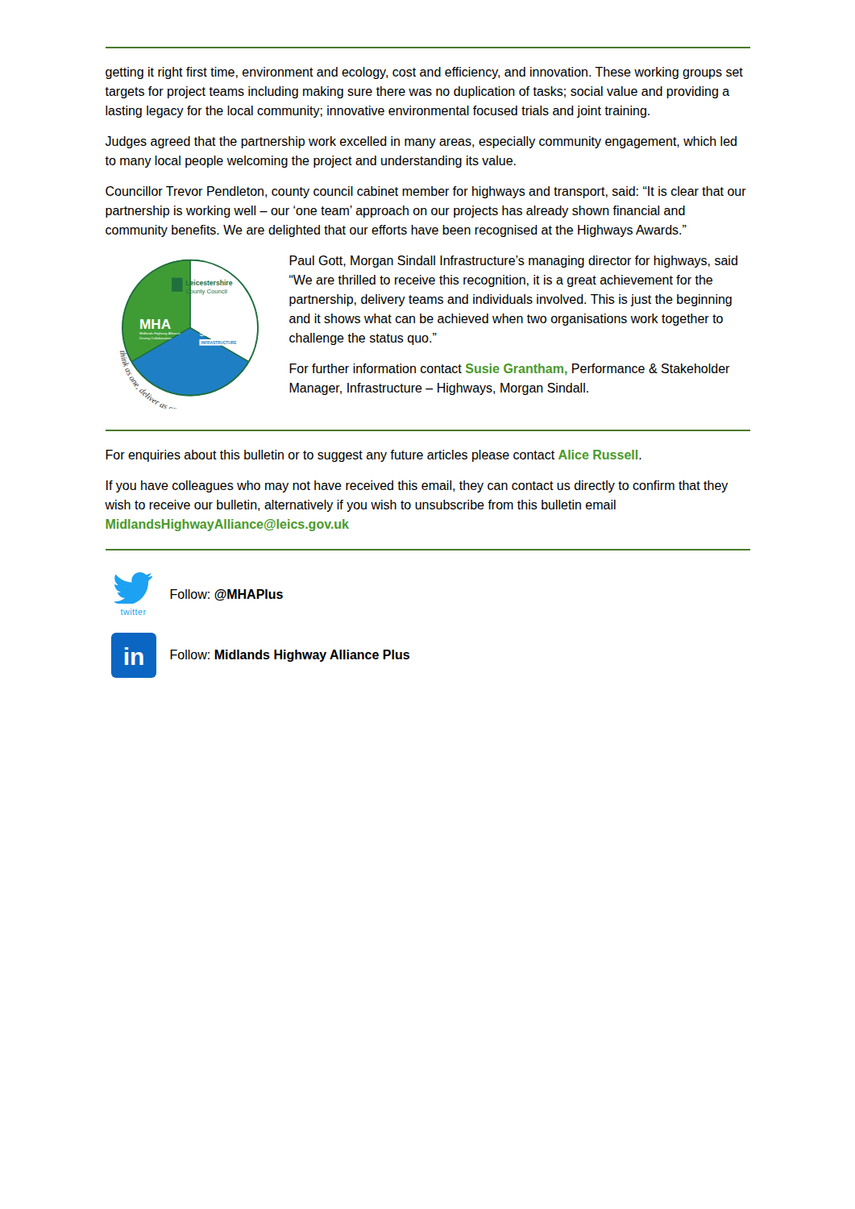getting it right first time, environment and ecology, cost and efficiency, and innovation. These working groups set targets for project teams including making sure there was no duplication of tasks; social value and providing a lasting legacy for the local community; innovative environmental focused trials and joint training.
Judges agreed that the partnership work excelled in many areas, especially community engagement, which led to many local people welcoming the project and understanding its value.
Councillor Trevor Pendleton, county council cabinet member for highways and transport, said: “It is clear that our partnership is working well – our ‘one team’ approach on our projects has already shown financial and community benefits. We are delighted that our efforts have been recognised at the Highways Awards.”
Leicestershire County Council MHA Midlands Highway Alliance Driving Collaboration MORGAN SINDALL INFRASTRUCTURE think as one, deliver as one
Paul Gott, Morgan Sindall Infrastructure’s managing director for highways, said “We are thrilled to receive this recognition, it is a great achievement for the partnership, delivery teams and individuals involved. This is just the beginning and it shows what can be achieved when two organisations work together to challenge the status quo.”
For further information contact Susie Grantham, Performance & Stakeholder Manager, Infrastructure – Highways, Morgan Sindall.
For enquiries about this bulletin or to suggest any future articles please contact Alice Russell.
If you have colleagues who may not have received this email, they can contact us directly to confirm that they wish to receive our bulletin, alternatively if you wish to unsubscribe from this bulletin email MidlandsHighwayAlliance@leics.gov.uk
twitter
Follow: @MHAPlus
in
Follow: Midlands Highway Alliance Plus